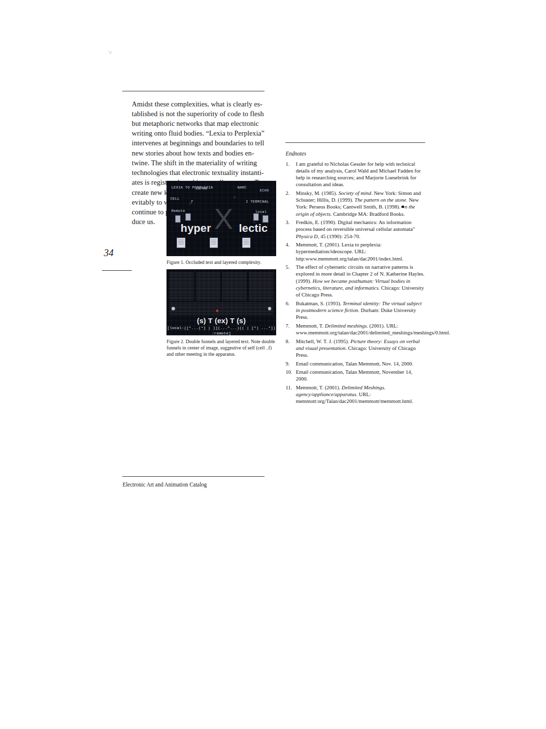\r
34
Amidst these complexities, what is clearly established is not the superiority of code to flesh but metaphoric networks that map electronic writing onto fluid bodies. “Lexia to Perplexia” intervenes at beginnings and boundaries to tell new stories about how texts and bodies entwine. The shift in the materiality of writing technologies that electronic textuality instantiates is registered on skin as well as screen. To create new kinds of textual bodies is inevitably to write new human bodies, as we continue to produce the technologies that produce us.
LEXIA TO PERPLEXIA INFRA NARC ECHO CELL f I TERMINAL Remote local X hyper lectic
Figure 1. Occluded text and layered complexity.
(s) T (ex) T (s)
[local:([*...(*] | )](...^...)(( | [*) ...*]) :remote]
Figure 2. Double funnels and layered text. Note double funnels in center of image, suggestive of self (cell ..f) and other meeting in the apparatus.
Endnotes
I am grateful to Nicholas Gessler for help with technical details of my analysis, Carol Wald and Michael Fadden for help in researching sources; and Marjorie Luesebrink for consultation and ideas.
Minsky, M. (1985). Society of mind. New York: Simon and Schuster; Hillis, D. (1999). The pattern on the stone. New York: Perseus Books; Cantwell Smith, B. (1998). n the origin of objects. Cambridge MA: Bradford Books.
Fredkin, E. (1990). Digital mechanics: An information process based on reversible universal cellular automata” Physica D, 45 (1990): 254-70.
Memmott, T. (2001). Lexia to perplexia: hypermediation/ideoscope. URL: http:www.memmott.org/talan/dac2001/index.html.
The effect of cybernetic circuits on narrative patterns is explored in more detail in Chapter 2 of N. Katherine Hayles. (1999). How we became posthuman: Virtual bodies in cybernetics, literature, and informatics. Chicago: University of Chicago Press.
Bukatman, S. (1993). Terminal identity: The virtual subject in postmodern science fiction. Durham: Duke University Press.
Memmott, T. Delimited meshings. (2001). URL: www.memmott.org/talan/dac2001/delimited_meshings/meshings/0.html.
Mitchell, W. T. J. (1995). Picture theory: Essays on verbal and visual presentation. Chicago: University of Chicago Press.
Email communication, Talan Memmott, Nov. 14, 2000.
Email communication, Talan Memmott, November 14, 2000.
Memmott, T. (2001). Delimited Meshings. agency/appliance/apparatus. URL: memmott:org/Talan/dac2001/memmott/memmott.html.
Electronic Art and Animation Catalog